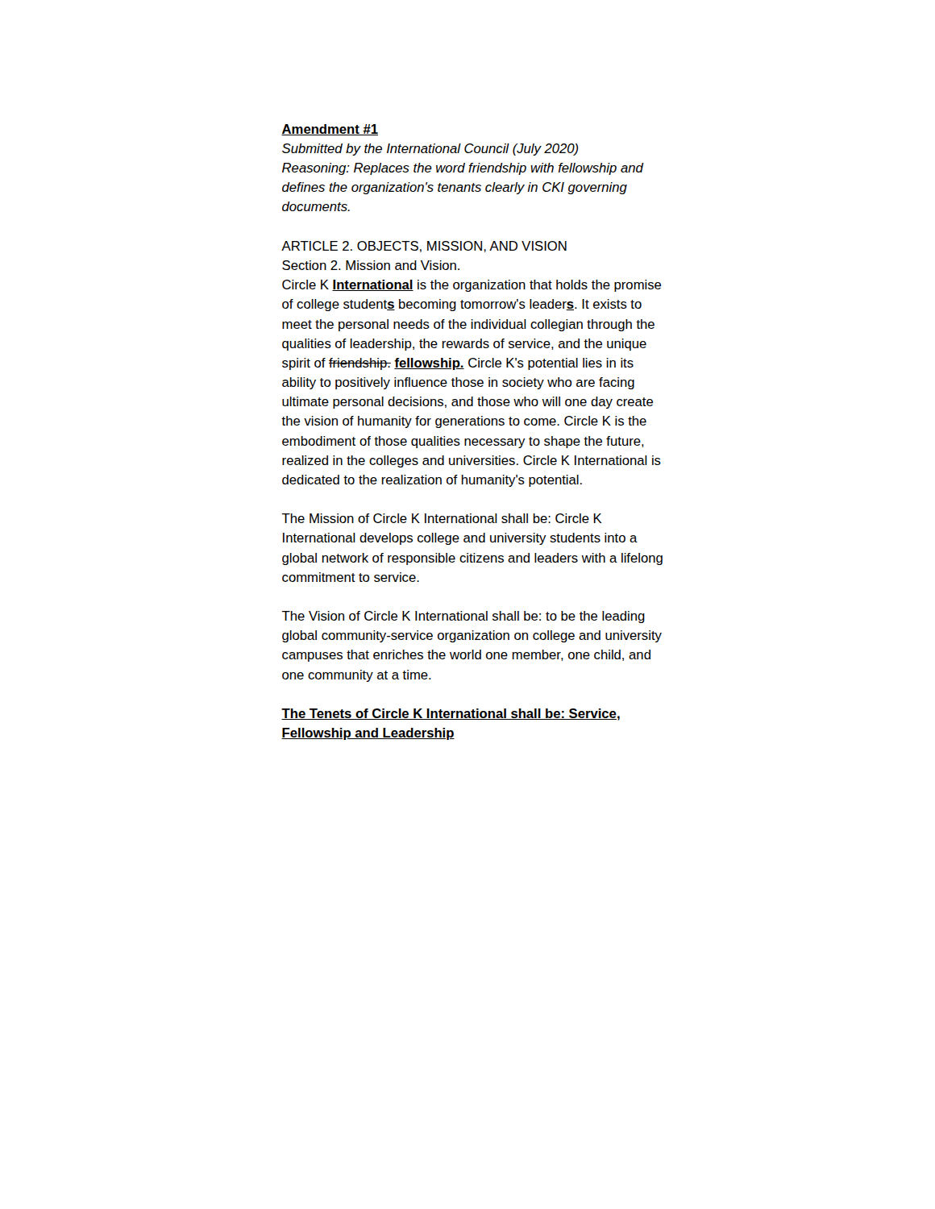Amendment #1
Submitted by the International Council (July 2020)
Reasoning: Replaces the word friendship with fellowship and defines the organization's tenants clearly in CKI governing documents.
ARTICLE 2. OBJECTS, MISSION, AND VISION
Section 2. Mission and Vision.
Circle K International is the organization that holds the promise of college students becoming tomorrow's leaders. It exists to meet the personal needs of the individual collegian through the qualities of leadership, the rewards of service, and the unique spirit of friendship. fellowship. Circle K's potential lies in its ability to positively influence those in society who are facing ultimate personal decisions, and those who will one day create the vision of humanity for generations to come. Circle K is the embodiment of those qualities necessary to shape the future, realized in the colleges and universities. Circle K International is dedicated to the realization of humanity's potential.
The Mission of Circle K International shall be: Circle K International develops college and university students into a global network of responsible citizens and leaders with a lifelong commitment to service.
The Vision of Circle K International shall be: to be the leading global community-service organization on college and university campuses that enriches the world one member, one child, and one community at a time.
The Tenets of Circle K International shall be: Service, Fellowship and Leadership